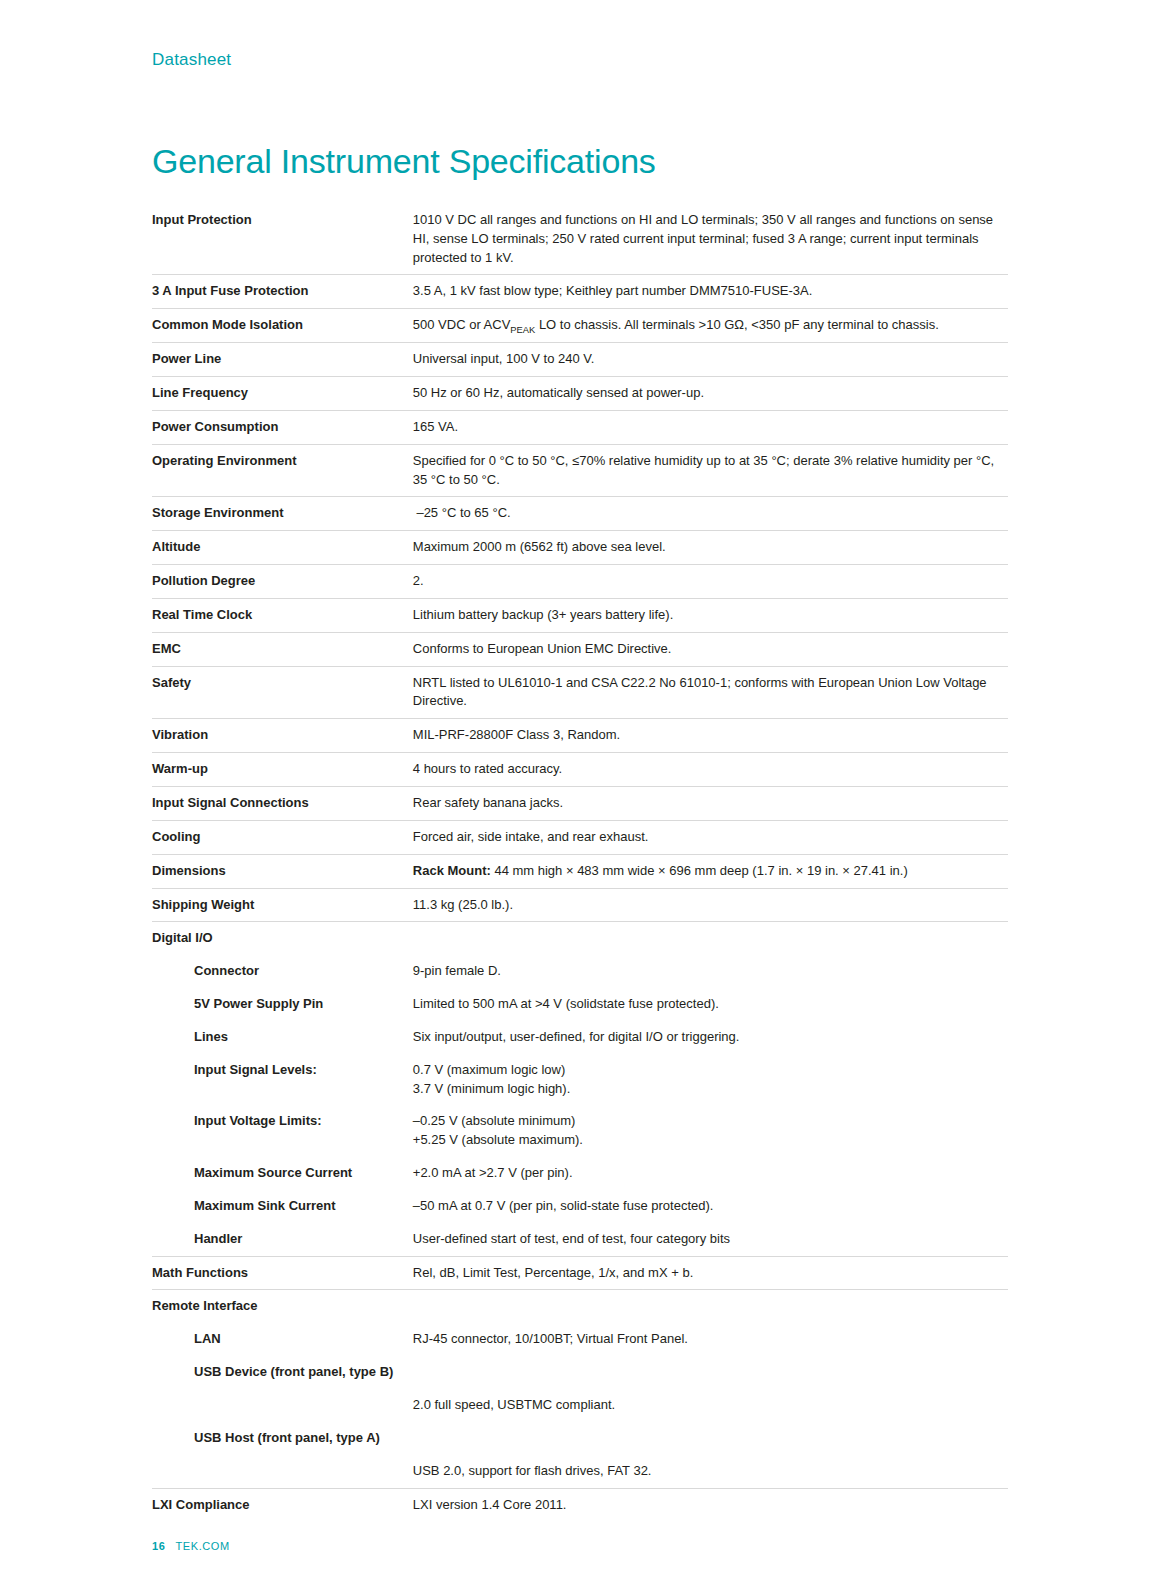Datasheet
General Instrument Specifications
| Input Protection | 1010 V DC all ranges and functions on HI and LO terminals; 350 V all ranges and functions on sense HI, sense LO terminals; 250 V rated current input terminal; fused 3 A range; current input terminals protected to 1 kV. |
| 3 A Input Fuse Protection | 3.5 A, 1 kV fast blow type; Keithley part number DMM7510-FUSE-3A. |
| Common Mode Isolation | 500 VDC or ACV PEAK LO to chassis. All terminals >10 GΩ, <350 pF any terminal to chassis. |
| Power Line | Universal input, 100 V to 240 V. |
| Line Frequency | 50 Hz or 60 Hz, automatically sensed at power-up. |
| Power Consumption | 165 VA. |
| Operating Environment | Specified for 0 °C to 50 °C, ≤70% relative humidity up to at 35 °C; derate 3% relative humidity per °C, 35 °C to 50 °C. |
| Storage Environment | –25 °C to 65 °C. |
| Altitude | Maximum 2000 m (6562 ft) above sea level. |
| Pollution Degree | 2. |
| Real Time Clock | Lithium battery backup (3+ years battery life). |
| EMC | Conforms to European Union EMC Directive. |
| Safety | NRTL listed to UL61010-1 and CSA C22.2 No 61010-1; conforms with European Union Low Voltage Directive. |
| Vibration | MIL-PRF-28800F Class 3, Random. |
| Warm-up | 4 hours to rated accuracy. |
| Input Signal Connections | Rear safety banana jacks. |
| Cooling | Forced air, side intake, and rear exhaust. |
| Dimensions | Rack Mount: 44 mm high × 483 mm wide × 696 mm deep (1.7 in. × 19 in. × 27.41 in.) |
| Shipping Weight | 11.3 kg (25.0 lb.). |
| Digital I/O |
| Connector | 9-pin female D. |
| 5V Power Supply Pin | Limited to 500 mA at >4 V (solidstate fuse protected). |
| Lines | Six input/output, user-defined, for digital I/O or triggering. |
| Input Signal Levels: | 0.7 V (maximum logic low) 3.7 V (minimum logic high). |
| Input Voltage Limits: | –0.25 V (absolute minimum) +5.25 V (absolute maximum). |
| Maximum Source Current | +2.0 mA at >2.7 V (per pin). |
| Maximum Sink Current | –50 mA at 0.7 V (per pin, solid-state fuse protected). |
| Handler | User-defined start of test, end of test, four category bits |
| Math Functions | Rel, dB, Limit Test, Percentage, 1/x, and mX + b. |
| Remote Interface |
| LAN | RJ-45 connector, 10/100BT; Virtual Front Panel. |
| USB Device (front panel, type B) |
| | 2.0 full speed, USBTMC compliant. |
| USB Host (front panel, type A) |
| | USB 2.0, support for flash drives, FAT 32. |
| LXI Compliance | LXI version 1.4 Core 2011. |
16 TEK.COM